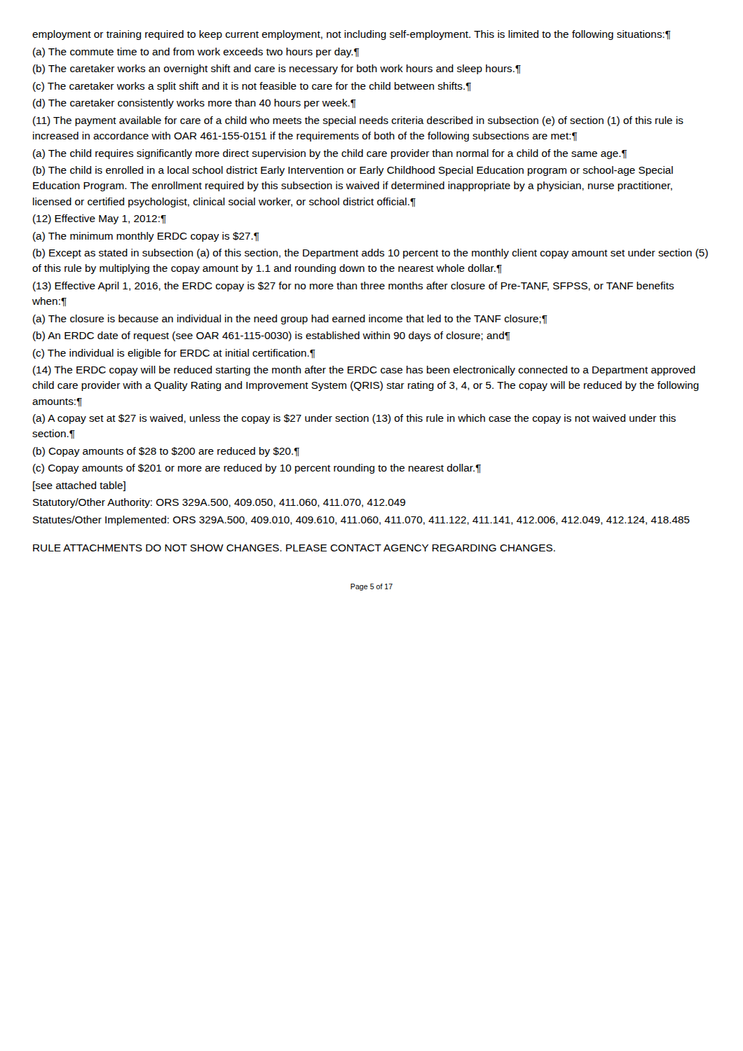employment or training required to keep current employment, not including self-employment. This is limited to the following situations:¶
(a) The commute time to and from work exceeds two hours per day.¶
(b) The caretaker works an overnight shift and care is necessary for both work hours and sleep hours.¶
(c) The caretaker works a split shift and it is not feasible to care for the child between shifts.¶
(d) The caretaker consistently works more than 40 hours per week.¶
(11) The payment available for care of a child who meets the special needs criteria described in subsection (e) of section (1) of this rule is increased in accordance with OAR 461-155-0151 if the requirements of both of the following subsections are met:¶
(a) The child requires significantly more direct supervision by the child care provider than normal for a child of the same age.¶
(b) The child is enrolled in a local school district Early Intervention or Early Childhood Special Education program or school-age Special Education Program. The enrollment required by this subsection is waived if determined inappropriate by a physician, nurse practitioner, licensed or certified psychologist, clinical social worker, or school district official.¶
(12) Effective May 1, 2012:¶
(a) The minimum monthly ERDC copay is $27.¶
(b) Except as stated in subsection (a) of this section, the Department adds 10 percent to the monthly client copay amount set under section (5) of this rule by multiplying the copay amount by 1.1 and rounding down to the nearest whole dollar.¶
(13) Effective April 1, 2016, the ERDC copay is $27 for no more than three months after closure of Pre-TANF, SFPSS, or TANF benefits when:¶
(a) The closure is because an individual in the need group had earned income that led to the TANF closure;¶
(b) An ERDC date of request (see OAR 461-115-0030) is established within 90 days of closure; and¶
(c) The individual is eligible for ERDC at initial certification.¶
(14) The ERDC copay will be reduced starting the month after the ERDC case has been electronically connected to a Department approved child care provider with a Quality Rating and Improvement System (QRIS) star rating of 3, 4, or 5. The copay will be reduced by the following amounts:¶
(a) A copay set at $27 is waived, unless the copay is $27 under section (13) of this rule in which case the copay is not waived under this section.¶
(b) Copay amounts of $28 to $200 are reduced by $20.¶
(c) Copay amounts of $201 or more are reduced by 10 percent rounding to the nearest dollar.¶
[see attached table]
Statutory/Other Authority: ORS 329A.500, 409.050, 411.060, 411.070, 412.049
Statutes/Other Implemented: ORS 329A.500, 409.010, 409.610, 411.060, 411.070, 411.122, 411.141, 412.006, 412.049, 412.124, 418.485
RULE ATTACHMENTS DO NOT SHOW CHANGES. PLEASE CONTACT AGENCY REGARDING CHANGES.
Page 5 of 17